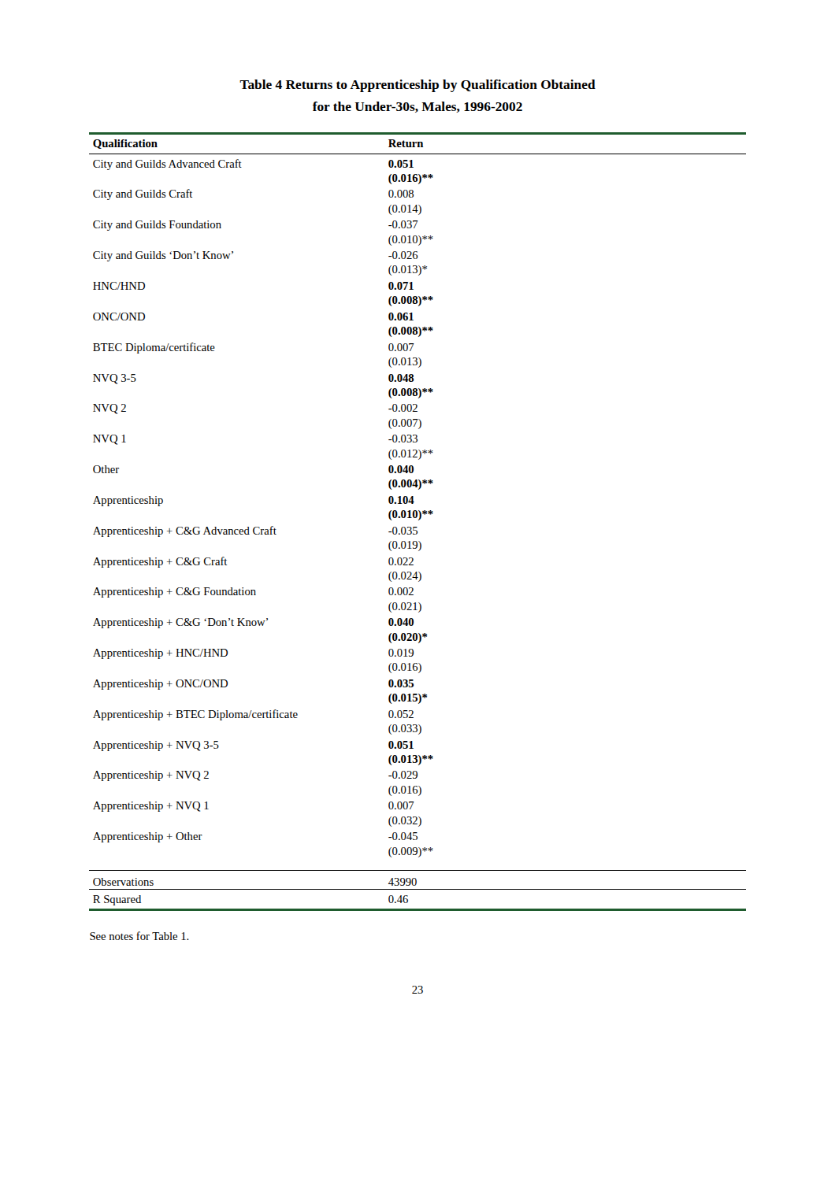Table 4 Returns to Apprenticeship by Qualification Obtained
for the Under-30s, Males, 1996-2002
| Qualification | Return |
| --- | --- |
| City and Guilds Advanced Craft | 0.051 |
| | (0.016)** |
| City and Guilds Craft | 0.008 |
| | (0.014) |
| City and Guilds Foundation | -0.037 |
| | (0.010)** |
| City and Guilds ‘Don’t Know’ | -0.026 |
| | (0.013)* |
| HNC/HND | 0.071 |
| | (0.008)** |
| ONC/OND | 0.061 |
| | (0.008)** |
| BTEC Diploma/certificate | 0.007 |
| | (0.013) |
| NVQ 3-5 | 0.048 |
| | (0.008)** |
| NVQ 2 | -0.002 |
| | (0.007) |
| NVQ 1 | -0.033 |
| | (0.012)** |
| Other | 0.040 |
| | (0.004)** |
| Apprenticeship | 0.104 |
| | (0.010)** |
| Apprenticeship + C&G Advanced Craft | -0.035 |
| | (0.019) |
| Apprenticeship + C&G Craft | 0.022 |
| | (0.024) |
| Apprenticeship + C&G Foundation | 0.002 |
| | (0.021) |
| Apprenticeship + C&G ‘Don’t Know’ | 0.040 |
| | (0.020)* |
| Apprenticeship + HNC/HND | 0.019 |
| | (0.016) |
| Apprenticeship + ONC/OND | 0.035 |
| | (0.015)* |
| Apprenticeship + BTEC Diploma/certificate | 0.052 |
| | (0.033) |
| Apprenticeship + NVQ 3-5 | 0.051 |
| | (0.013)** |
| Apprenticeship + NVQ 2 | -0.029 |
| | (0.016) |
| Apprenticeship + NVQ 1 | 0.007 |
| | (0.032) |
| Apprenticeship + Other | -0.045 |
| | (0.009)** |
| Observations | 43990 |
| R Squared | 0.46 |
See notes for Table 1.
23